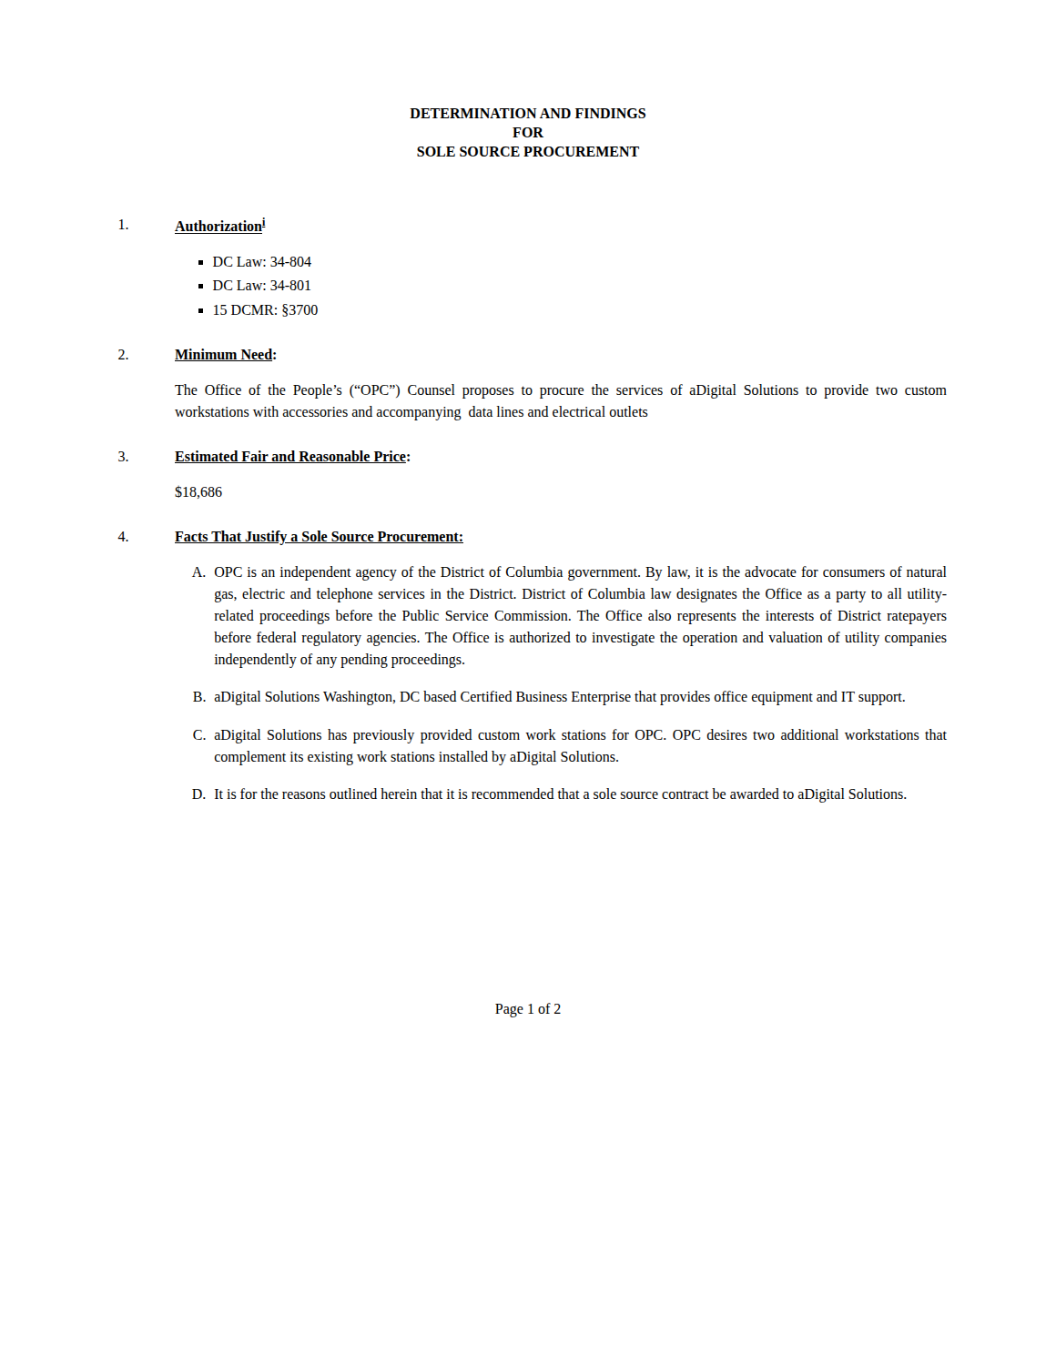DETERMINATION AND FINDINGS
FOR
SOLE SOURCE PROCUREMENT
Authorizationi
DC Law: 34-804
DC Law: 34-801
15 DCMR: §3700
Minimum Need:
The Office of the People’s (“OPC”) Counsel proposes to procure the services of aDigital Solutions to provide two custom workstations with accessories and accompanying data lines and electrical outlets
Estimated Fair and Reasonable Price:
$18,686
Facts That Justify a Sole Source Procurement:
OPC is an independent agency of the District of Columbia government. By law, it is the advocate for consumers of natural gas, electric and telephone services in the District. District of Columbia law designates the Office as a party to all utility-related proceedings before the Public Service Commission. The Office also represents the interests of District ratepayers before federal regulatory agencies. The Office is authorized to investigate the operation and valuation of utility companies independently of any pending proceedings.
aDigital Solutions Washington, DC based Certified Business Enterprise that provides office equipment and IT support.
aDigital Solutions has previously provided custom work stations for OPC. OPC desires two additional workstations that complement its existing work stations installed by aDigital Solutions.
It is for the reasons outlined herein that it is recommended that a sole source contract be awarded to aDigital Solutions.
Page 1 of 2